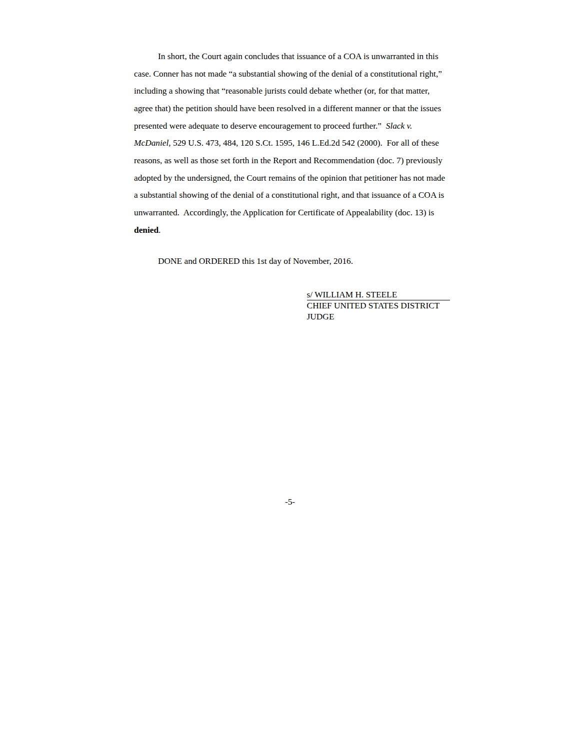In short, the Court again concludes that issuance of a COA is unwarranted in this case. Conner has not made “a substantial showing of the denial of a constitutional right,” including a showing that “reasonable jurists could debate whether (or, for that matter, agree that) the petition should have been resolved in a different manner or that the issues presented were adequate to deserve encouragement to proceed further.” Slack v. McDaniel, 529 U.S. 473, 484, 120 S.Ct. 1595, 146 L.Ed.2d 542 (2000). For all of these reasons, as well as those set forth in the Report and Recommendation (doc. 7) previously adopted by the undersigned, the Court remains of the opinion that petitioner has not made a substantial showing of the denial of a constitutional right, and that issuance of a COA is unwarranted. Accordingly, the Application for Certificate of Appealability (doc. 13) is denied.
DONE and ORDERED this 1st day of November, 2016.
s/ WILLIAM H. STEELE
CHIEF UNITED STATES DISTRICT JUDGE
-5-